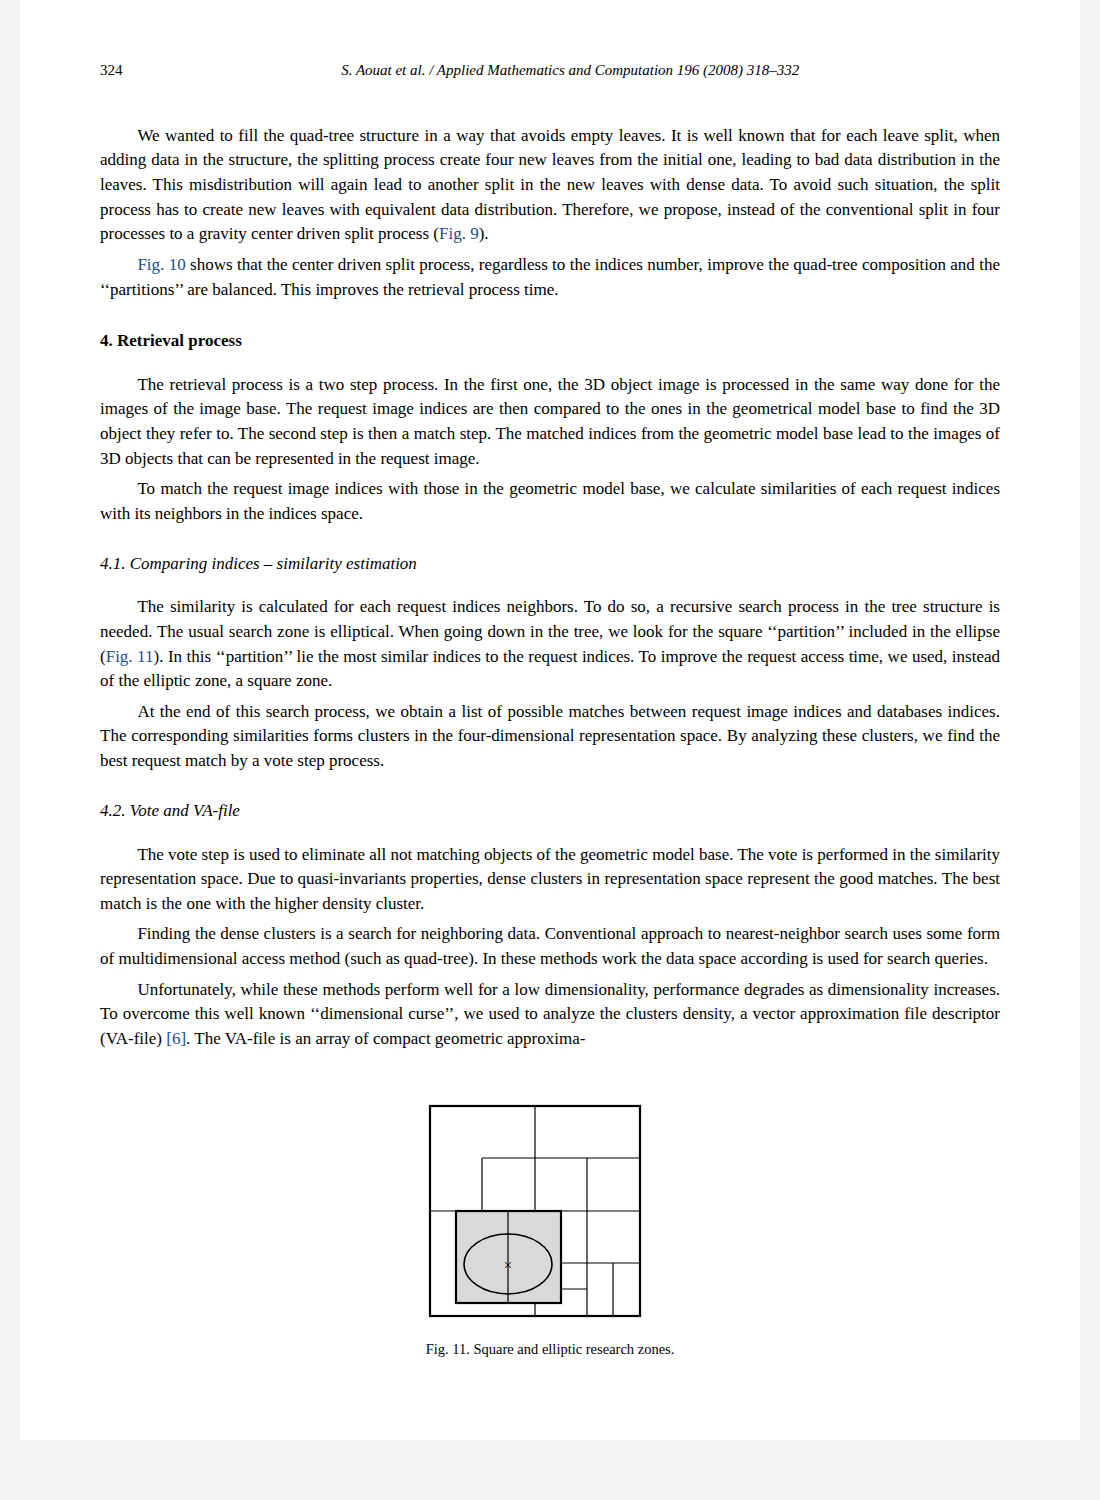324 S. Aouat et al. / Applied Mathematics and Computation 196 (2008) 318–332
We wanted to fill the quad-tree structure in a way that avoids empty leaves. It is well known that for each leave split, when adding data in the structure, the splitting process create four new leaves from the initial one, leading to bad data distribution in the leaves. This misdistribution will again lead to another split in the new leaves with dense data. To avoid such situation, the split process has to create new leaves with equivalent data distribution. Therefore, we propose, instead of the conventional split in four processes to a gravity center driven split process (Fig. 9).
Fig. 10 shows that the center driven split process, regardless to the indices number, improve the quad-tree composition and the ‘‘partitions’’ are balanced. This improves the retrieval process time.
4. Retrieval process
The retrieval process is a two step process. In the first one, the 3D object image is processed in the same way done for the images of the image base. The request image indices are then compared to the ones in the geometrical model base to find the 3D object they refer to. The second step is then a match step. The matched indices from the geometric model base lead to the images of 3D objects that can be represented in the request image.
To match the request image indices with those in the geometric model base, we calculate similarities of each request indices with its neighbors in the indices space.
4.1. Comparing indices – similarity estimation
The similarity is calculated for each request indices neighbors. To do so, a recursive search process in the tree structure is needed. The usual search zone is elliptical. When going down in the tree, we look for the square ‘‘partition’’ included in the ellipse (Fig. 11). In this ‘‘partition’’ lie the most similar indices to the request indices. To improve the request access time, we used, instead of the elliptic zone, a square zone.
At the end of this search process, we obtain a list of possible matches between request image indices and databases indices. The corresponding similarities forms clusters in the four-dimensional representation space. By analyzing these clusters, we find the best request match by a vote step process.
4.2. Vote and VA-file
The vote step is used to eliminate all not matching objects of the geometric model base. The vote is performed in the similarity representation space. Due to quasi-invariants properties, dense clusters in representation space represent the good matches. The best match is the one with the higher density cluster.
Finding the dense clusters is a search for neighboring data. Conventional approach to nearest-neighbor search uses some form of multidimensional access method (such as quad-tree). In these methods work the data space according is used for search queries.
Unfortunately, while these methods perform well for a low dimensionality, performance degrades as dimensionality increases. To overcome this well known ‘‘dimensional curse’’, we used to analyze the clusters density, a vector approximation file descriptor (VA-file) [6]. The VA-file is an array of compact geometric approxima-
×
Fig. 11. Square and elliptic research zones.